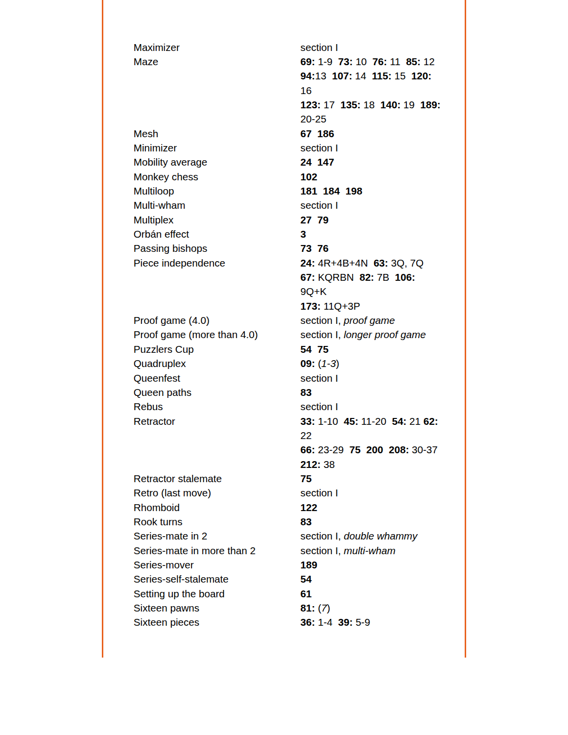| Maximizer | section I |
| Maze | 69: 1-9 73: 10 76: 11 85: 12 94: 13 107: 14 115: 15 120: 16 123: 17 135: 18 140: 19 189: 20-25 |
| Mesh | 67 186 |
| Minimizer | section I |
| Mobility average | 24 147 |
| Monkey chess | 102 |
| Multiloop | 181 184 198 |
| Multi-wham | section I |
| Multiplex | 27 79 |
| Orbán effect | 3 |
| Passing bishops | 73 76 |
| Piece independence | 24: 4R+4B+4N 63: 3Q, 7Q 67: KQRBN 82: 7B 106: 9Q+K 173: 11Q+3P |
| Proof game (4.0) | section I, proof game |
| Proof game (more than 4.0) | section I, longer proof game |
| Puzzlers Cup | 54 75 |
| Quadruplex | 09: ( 1-3 ) |
| Queenfest | section I |
| Queen paths | 83 |
| Rebus | section I |
| Retractor | 33: 1-10 45: 11-20 54: 21 62: 22 66: 23-29 75 200 208: 30-37 212: 38 |
| Retractor stalemate | 75 |
| Retro (last move) | section I |
| Rhomboid | 122 |
| Rook turns | 83 |
| Series-mate in 2 | section I, double whammy |
| Series-mate in more than 2 | section I, multi-wham |
| Series-mover | 189 |
| Series-self-stalemate | 54 |
| Setting up the board | 61 |
| Sixteen pawns | 81: ( 7 ) |
| Sixteen pieces | 36: 1-4 39: 5-9 |